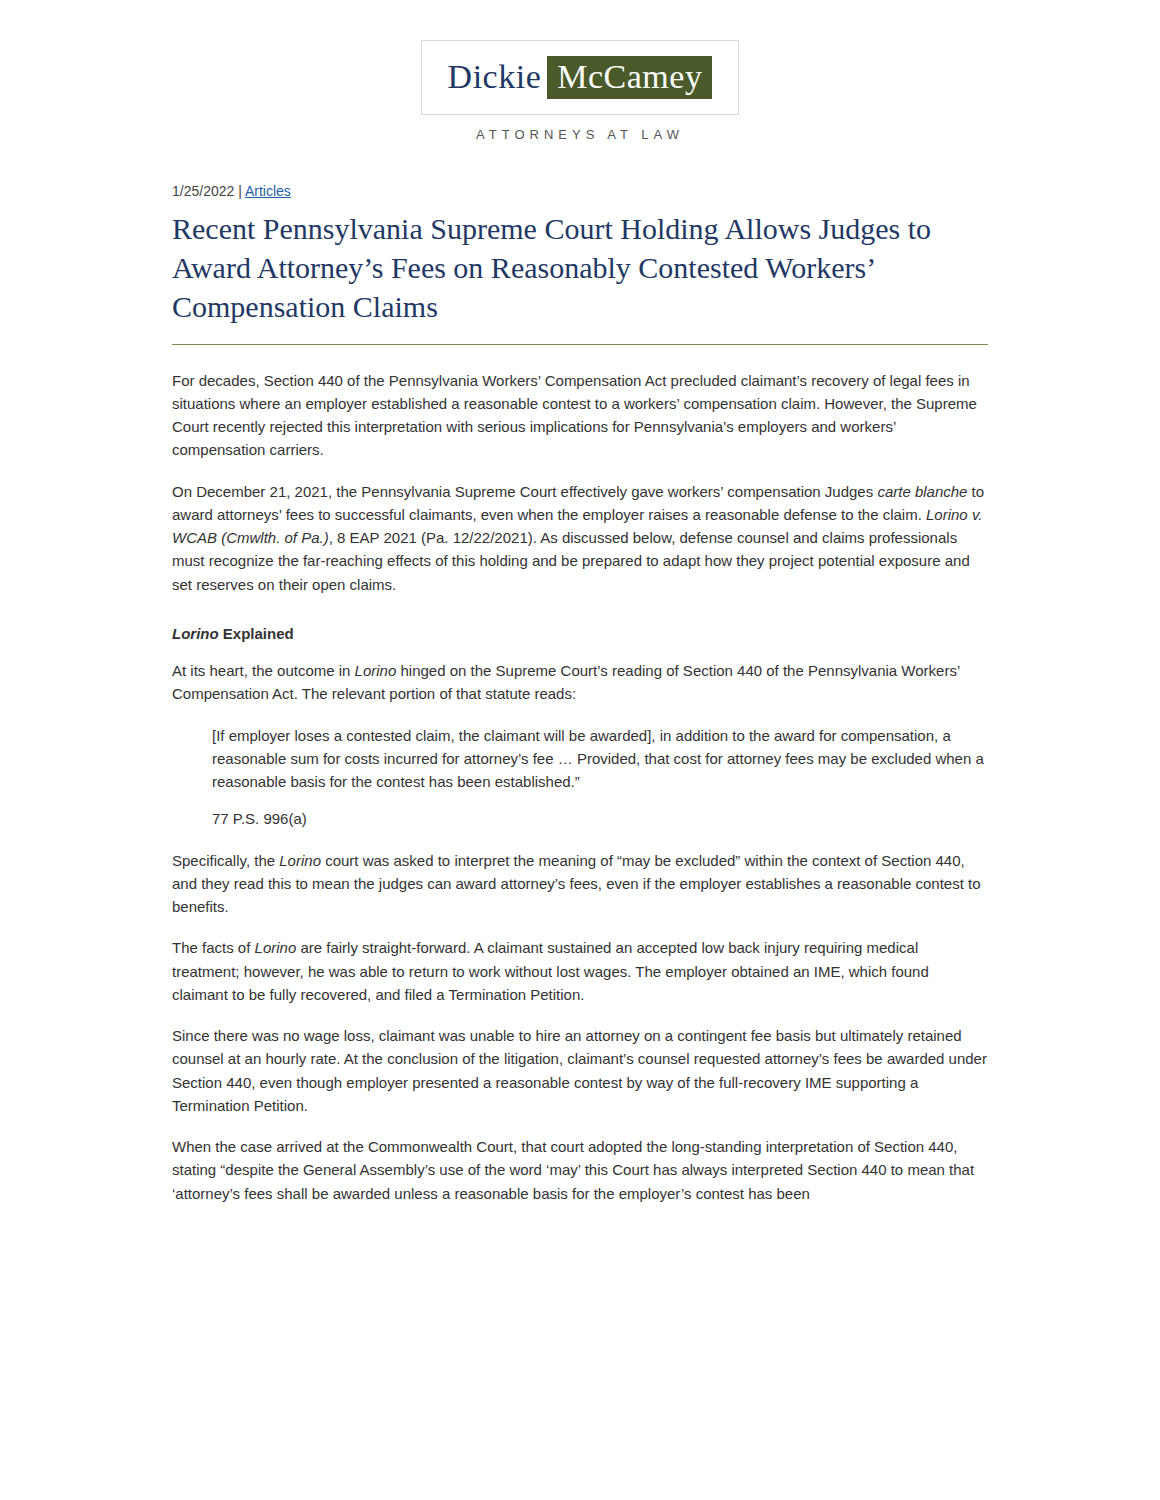Dickie McCamey
ATTORNEYS AT LAW
1/25/2022 | Articles
Recent Pennsylvania Supreme Court Holding Allows Judges to Award Attorney’s Fees on Reasonably Contested Workers’ Compensation Claims
For decades, Section 440 of the Pennsylvania Workers’ Compensation Act precluded claimant’s recovery of legal fees in situations where an employer established a reasonable contest to a workers’ compensation claim. However, the Supreme Court recently rejected this interpretation with serious implications for Pennsylvania’s employers and workers’ compensation carriers.
On December 21, 2021, the Pennsylvania Supreme Court effectively gave workers’ compensation Judges carte blanche to award attorneys’ fees to successful claimants, even when the employer raises a reasonable defense to the claim. Lorino v. WCAB (Cmwlth. of Pa.), 8 EAP 2021 (Pa. 12/22/2021). As discussed below, defense counsel and claims professionals must recognize the far-reaching effects of this holding and be prepared to adapt how they project potential exposure and set reserves on their open claims.
Lorino Explained
At its heart, the outcome in Lorino hinged on the Supreme Court’s reading of Section 440 of the Pennsylvania Workers’ Compensation Act. The relevant portion of that statute reads:
[If employer loses a contested claim, the claimant will be awarded], in addition to the award for compensation, a reasonable sum for costs incurred for attorney’s fee … Provided, that cost for attorney fees may be excluded when a reasonable basis for the contest has been established.”
77 P.S. 996(a)
Specifically, the Lorino court was asked to interpret the meaning of “may be excluded” within the context of Section 440, and they read this to mean the judges can award attorney’s fees, even if the employer establishes a reasonable contest to benefits.
The facts of Lorino are fairly straight-forward. A claimant sustained an accepted low back injury requiring medical treatment; however, he was able to return to work without lost wages. The employer obtained an IME, which found claimant to be fully recovered, and filed a Termination Petition.
Since there was no wage loss, claimant was unable to hire an attorney on a contingent fee basis but ultimately retained counsel at an hourly rate. At the conclusion of the litigation, claimant’s counsel requested attorney’s fees be awarded under Section 440, even though employer presented a reasonable contest by way of the full-recovery IME supporting a Termination Petition.
When the case arrived at the Commonwealth Court, that court adopted the long-standing interpretation of Section 440, stating “despite the General Assembly’s use of the word ‘may’ this Court has always interpreted Section 440 to mean that ‘attorney’s fees shall be awarded unless a reasonable basis for the employer’s contest has been